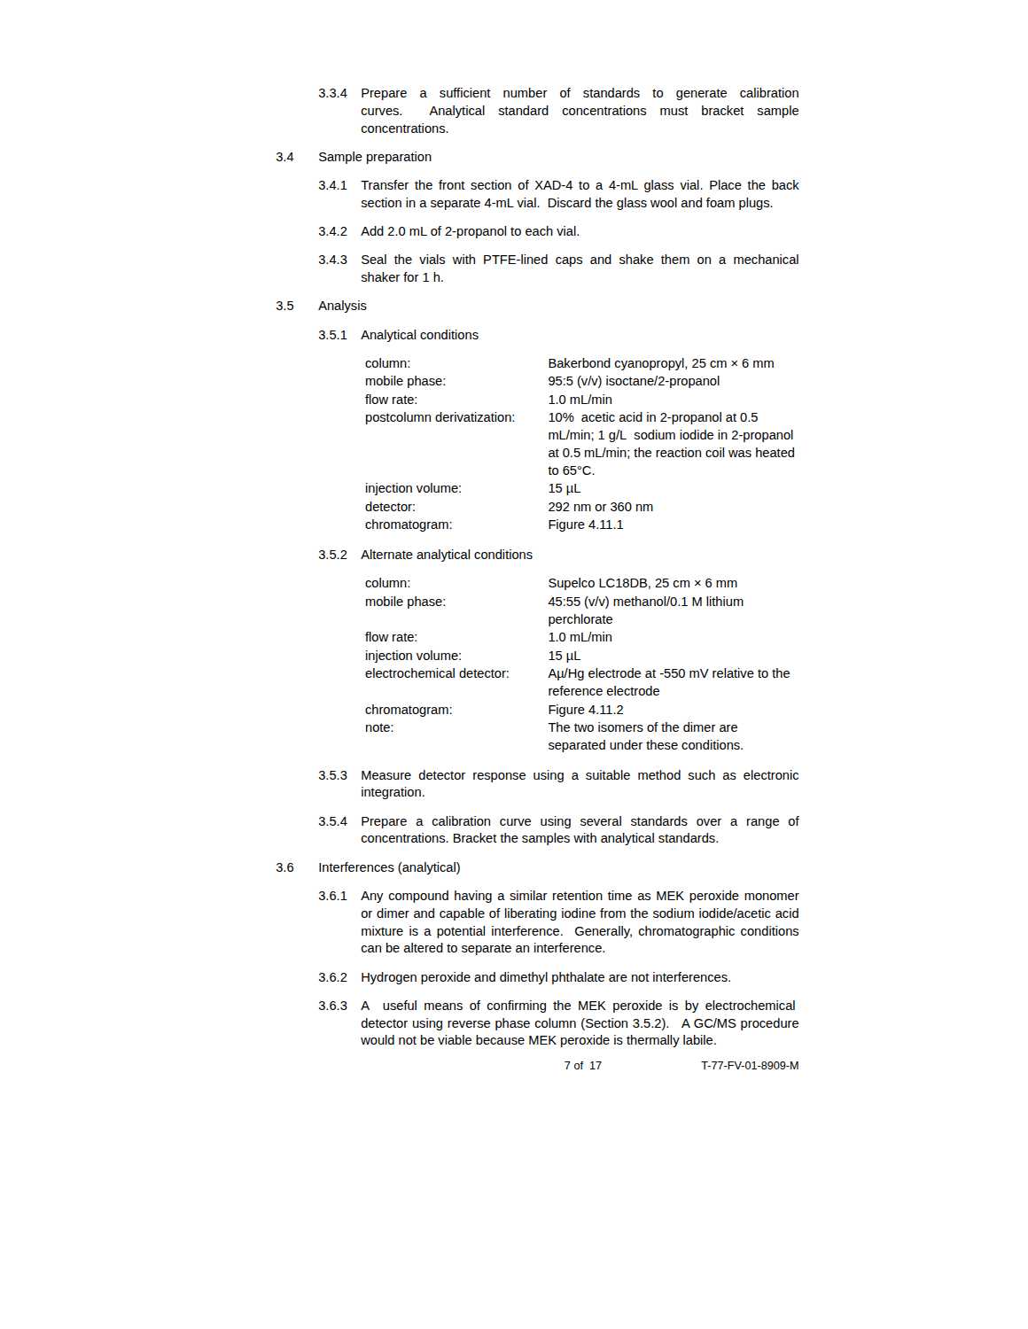3.3.4
Prepare a sufficient number of standards to generate calibration curves. Analytical standard concentrations must bracket sample concentrations.
3.4
Sample preparation
3.4.1
Transfer the front section of XAD-4 to a 4-mL glass vial. Place the back section in a separate 4-mL vial. Discard the glass wool and foam plugs.
3.4.2
Add 2.0 mL of 2-propanol to each vial.
3.4.3
Seal the vials with PTFE-lined caps and shake them on a mechanical shaker for 1 h.
3.5
Analysis
3.5.1
Analytical conditions
| column: | Bakerbond cyanopropyl, 25 cm × 6 mm |
| mobile phase: | 95:5 (v/v) isoctane/2-propanol |
| flow rate: | 1.0 mL/min |
| postcolumn derivatization: | 10% acetic acid in 2-propanol at 0.5 mL/min; 1 g/L sodium iodide in 2-propanol at 0.5 mL/min; the reaction coil was heated to 65°C. |
| injection volume: | 15 µL |
| detector: | 292 nm or 360 nm |
| chromatogram: | Figure 4.11.1 |
3.5.2
Alternate analytical conditions
| column: | Supelco LC18DB, 25 cm × 6 mm |
| mobile phase: | 45:55 (v/v) methanol/0.1 M lithium perchlorate |
| flow rate: | 1.0 mL/min |
| injection volume: | 15 µL |
| electrochemical detector: | Aµ/Hg electrode at -550 mV relative to the reference electrode |
| chromatogram: | Figure 4.11.2 |
| note: | The two isomers of the dimer are separated under these conditions. |
3.5.3
Measure detector response using a suitable method such as electronic integration.
3.5.4
Prepare a calibration curve using several standards over a range of concentrations. Bracket the samples with analytical standards.
3.6
Interferences (analytical)
3.6.1
Any compound having a similar retention time as MEK peroxide monomer or dimer and capable of liberating iodine from the sodium iodide/acetic acid mixture is a potential interference. Generally, chromatographic conditions can be altered to separate an interference.
3.6.2
Hydrogen peroxide and dimethyl phthalate are not interferences.
3.6.3
A useful means of confirming the MEK peroxide is by electrochemical detector using reverse phase column (Section 3.5.2). A GC/MS procedure would not be viable because MEK peroxide is thermally labile.
7 of 17
T-77-FV-01-8909-M